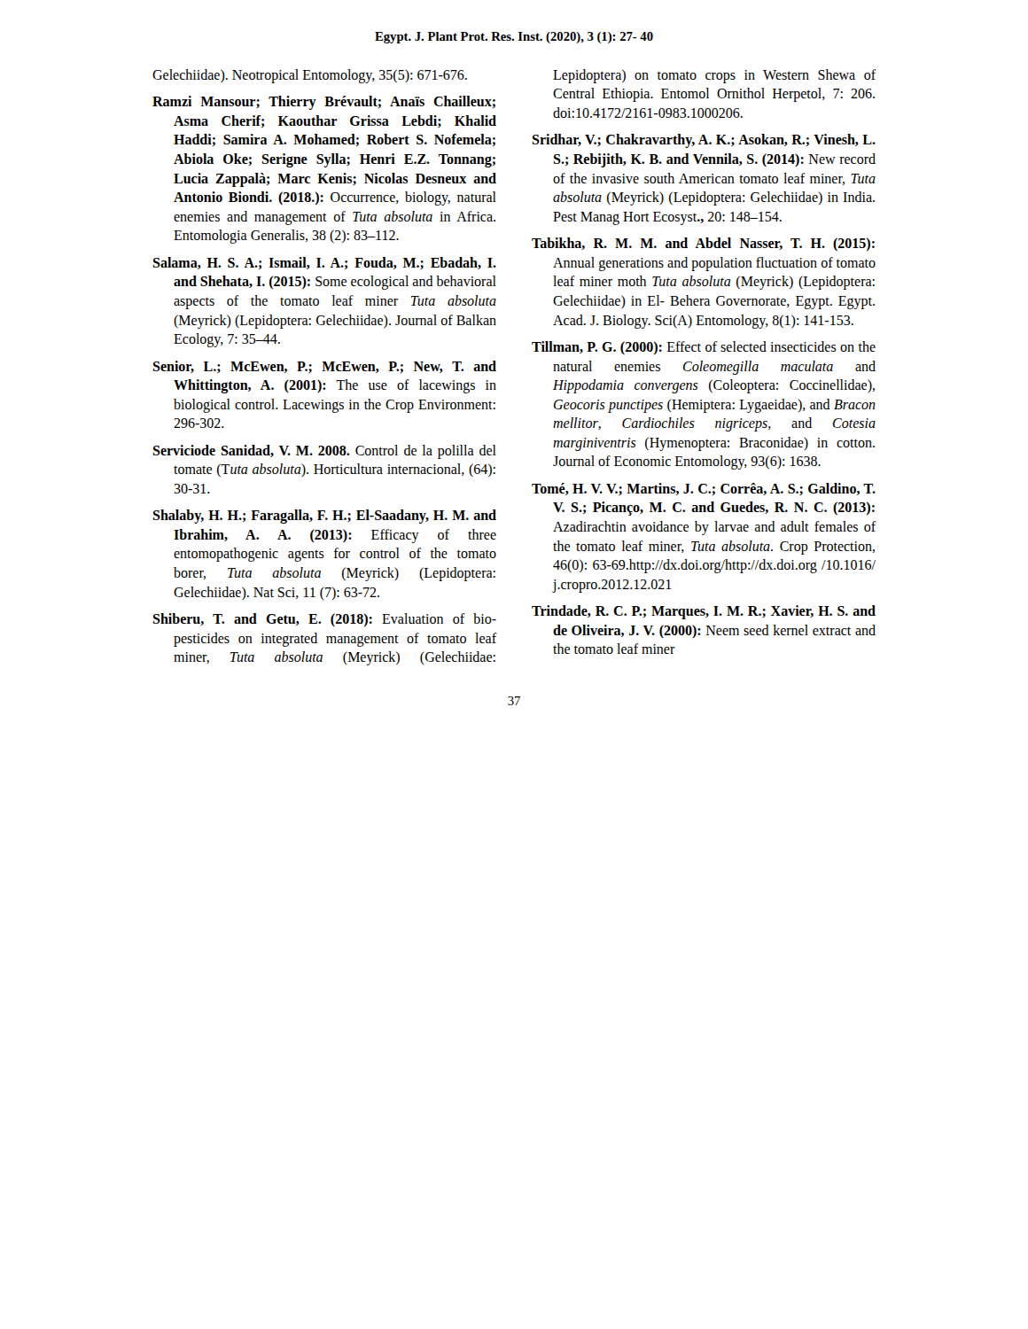Egypt. J. Plant Prot. Res. Inst. (2020), 3 (1): 27- 40
Gelechiidae). Neotropical Entomology, 35(5): 671-676.
Ramzi Mansour; Thierry Brévault; Anaïs Chailleux; Asma Cherif; Kaouthar Grissa Lebdi; Khalid Haddi; Samira A. Mohamed; Robert S. Nofemela; Abiola Oke; Serigne Sylla; Henri E.Z. Tonnang; Lucia Zappalà; Marc Kenis; Nicolas Desneux and Antonio Biondi. (2018.): Occurrence, biology, natural enemies and management of Tuta absoluta in Africa. Entomologia Generalis, 38 (2): 83–112.
Salama, H. S. A.; Ismail, I. A.; Fouda, M.; Ebadah, I. and Shehata, I. (2015): Some ecological and behavioral aspects of the tomato leaf miner Tuta absoluta (Meyrick) (Lepidoptera: Gelechiidae). Journal of Balkan Ecology, 7: 35–44.
Senior, L.; McEwen, P.; McEwen, P.; New, T. and Whittington, A. (2001): The use of lacewings in biological control. Lacewings in the Crop Environment: 296-302.
Serviciode Sanidad, V. M. 2008. Control de la polilla del tomate (Tuta absoluta). Horticultura internacional, (64): 30-31.
Shalaby, H. H.; Faragalla, F. H.; El-Saadany, H. M. and Ibrahim, A. A. (2013): Efficacy of three entomopathogenic agents for control of the tomato borer, Tuta absoluta (Meyrick) (Lepidoptera: Gelechiidae). Nat Sci, 11 (7): 63-72.
Shiberu, T. and Getu, E. (2018): Evaluation of bio-pesticides on integrated management of tomato leaf miner, Tuta absoluta (Meyrick) (Gelechiidae: Lepidoptera) on tomato crops in Western Shewa of Central Ethiopia. Entomol Ornithol Herpetol, 7: 206. doi:10.4172/2161-0983.1000206.
Sridhar, V.; Chakravarthy, A. K.; Asokan, R.; Vinesh, L. S.; Rebijith, K. B. and Vennila, S. (2014): New record of the invasive south American tomato leaf miner, Tuta absoluta (Meyrick) (Lepidoptera: Gelechiidae) in India. Pest Manag Hort Ecosyst., 20: 148–154.
Tabikha, R. M. M. and Abdel Nasser, T. H. (2015): Annual generations and population fluctuation of tomato leaf miner moth Tuta absoluta (Meyrick) (Lepidoptera: Gelechiidae) in El- Behera Governorate, Egypt. Egypt. Acad. J. Biology. Sci(A) Entomology, 8(1): 141-153.
Tillman, P. G. (2000): Effect of selected insecticides on the natural enemies Coleomegilla maculata and Hippodamia convergens (Coleoptera: Coccinellidae), Geocoris punctipes (Hemiptera: Lygaeidae), and Bracon mellitor, Cardiochiles nigriceps, and Cotesia marginiventris (Hymenoptera: Braconidae) in cotton. Journal of Economic Entomology, 93(6): 1638.
Tomé, H. V. V.; Martins, J. C.; Corrêa, A. S.; Galdino, T. V. S.; Picanço, M. C. and Guedes, R. N. C. (2013): Azadirachtin avoidance by larvae and adult females of the tomato leaf miner, Tuta absoluta. Crop Protection, 46(0): 63-69.http://dx.doi.org/http://dx.doi.org /10.1016/ j.cropro.2012.12.021
Trindade, R. C. P.; Marques, I. M. R.; Xavier, H. S. and de Oliveira, J. V. (2000): Neem seed kernel extract and the tomato leaf miner
37